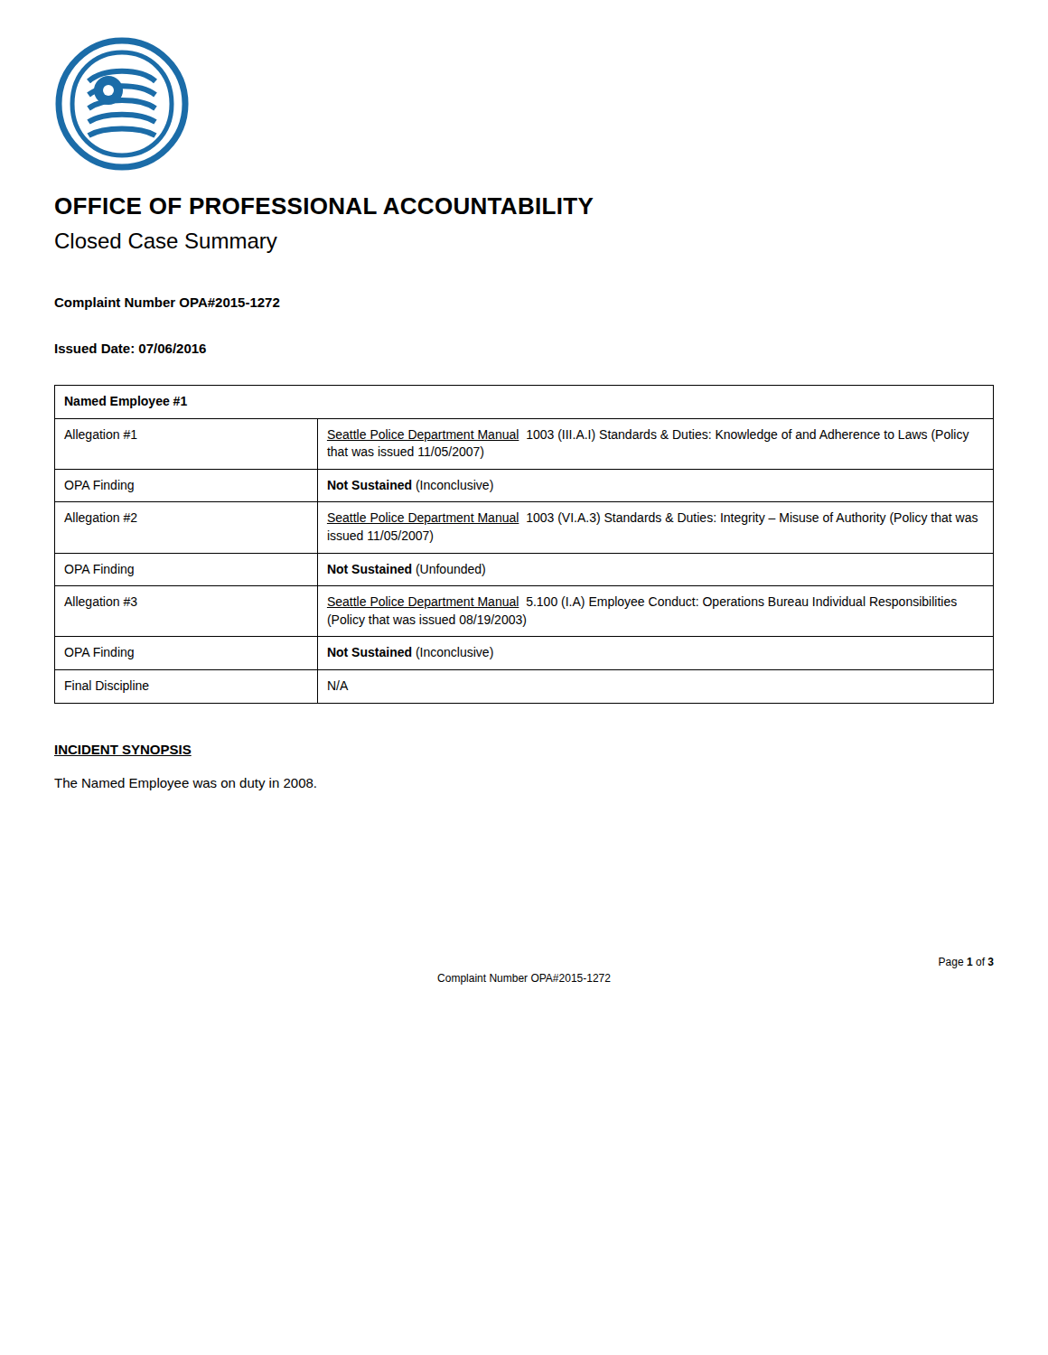OFFICE OF PROFESSIONAL ACCOUNTABILITY
Closed Case Summary
Complaint Number OPA#2015-1272
Issued Date: 07/06/2016
| Named Employee #1 |
| --- |
| Allegation #1 | Seattle Police Department Manual 1003 (III.A.I) Standards & Duties: Knowledge of and Adherence to Laws (Policy that was issued 11/05/2007) |
| OPA Finding | Not Sustained (Inconclusive) |
| Allegation #2 | Seattle Police Department Manual 1003 (VI.A.3) Standards & Duties: Integrity – Misuse of Authority (Policy that was issued 11/05/2007) |
| OPA Finding | Not Sustained (Unfounded) |
| Allegation #3 | Seattle Police Department Manual 5.100 (I.A) Employee Conduct: Operations Bureau Individual Responsibilities (Policy that was issued 08/19/2003) |
| OPA Finding | Not Sustained (Inconclusive) |
| Final Discipline | N/A |
INCIDENT SYNOPSIS
The Named Employee was on duty in 2008.
Page 1 of 3
Complaint Number OPA#2015-1272